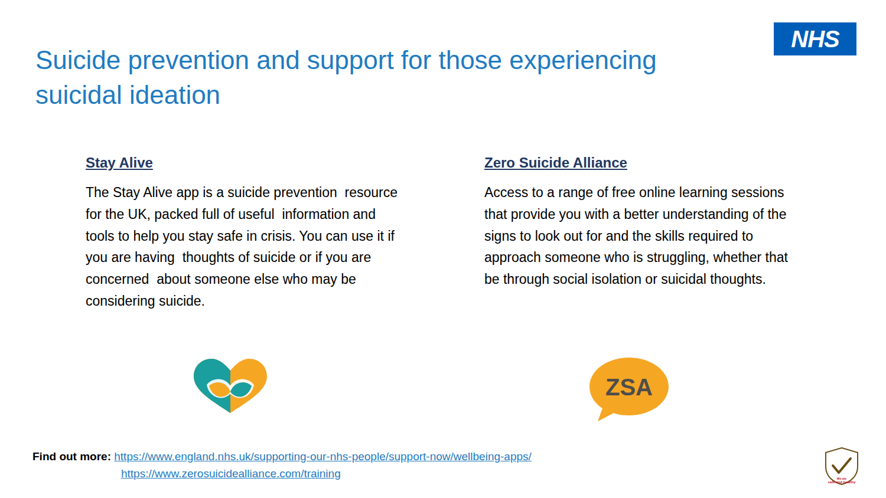NHS
Suicide prevention and support for those experiencing suicidal ideation
Stay Alive
The Stay Alive app is a suicide prevention resource for the UK, packed full of useful information and tools to help you stay safe in crisis. You can use it if you are having thoughts of suicide or if you are concerned about someone else who may be considering suicide.
Zero Suicide Alliance
Access to a range of free online learning sessions that provide you with a better understanding of the signs to look out for and the skills required to approach someone who is struggling, whether that be through social isolation or suicidal thoughts.
ZSA
Find out more: https://www.england.nhs.uk/supporting-our-nhs-people/support-now/wellbeing-apps/
https://www.zerosuicidealliance.com/training
We are safe and healthy